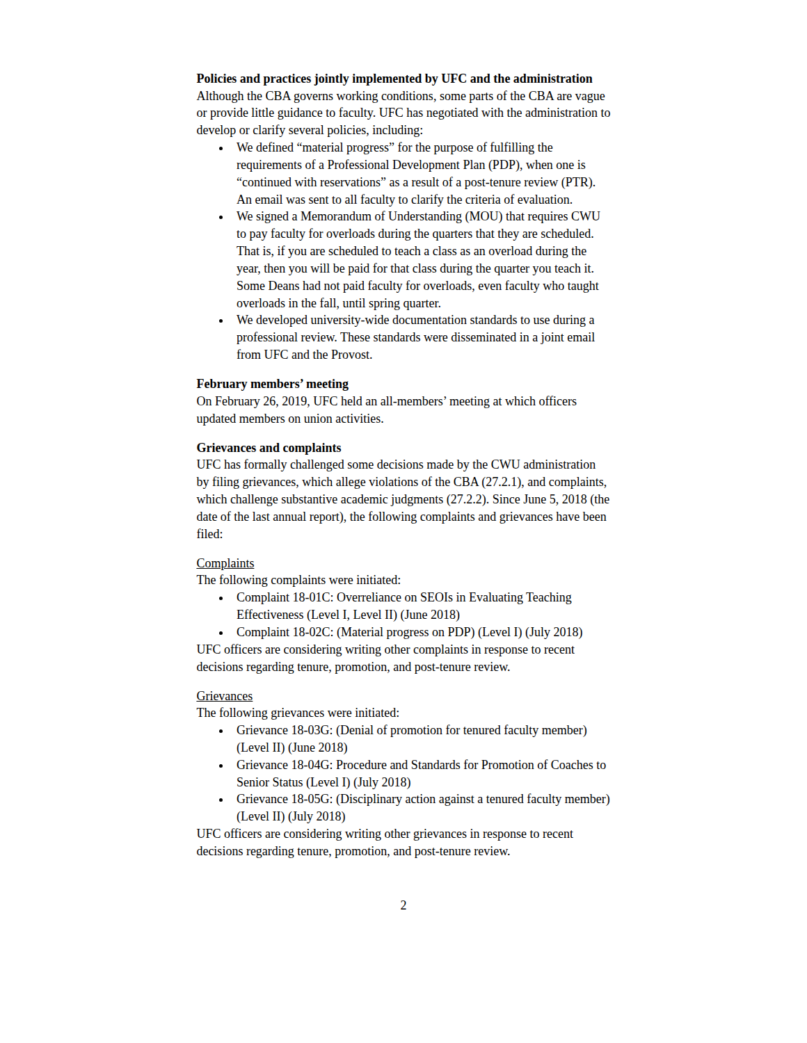Policies and practices jointly implemented by UFC and the administration
Although the CBA governs working conditions, some parts of the CBA are vague or provide little guidance to faculty. UFC has negotiated with the administration to develop or clarify several policies, including:
We defined “material progress” for the purpose of fulfilling the requirements of a Professional Development Plan (PDP), when one is “continued with reservations” as a result of a post-tenure review (PTR). An email was sent to all faculty to clarify the criteria of evaluation.
We signed a Memorandum of Understanding (MOU) that requires CWU to pay faculty for overloads during the quarters that they are scheduled. That is, if you are scheduled to teach a class as an overload during the year, then you will be paid for that class during the quarter you teach it. Some Deans had not paid faculty for overloads, even faculty who taught overloads in the fall, until spring quarter.
We developed university-wide documentation standards to use during a professional review. These standards were disseminated in a joint email from UFC and the Provost.
February members’ meeting
On February 26, 2019, UFC held an all-members’ meeting at which officers updated members on union activities.
Grievances and complaints
UFC has formally challenged some decisions made by the CWU administration by filing grievances, which allege violations of the CBA (27.2.1), and complaints, which challenge substantive academic judgments (27.2.2). Since June 5, 2018 (the date of the last annual report), the following complaints and grievances have been filed:
Complaints
The following complaints were initiated:
Complaint 18-01C: Overreliance on SEOIs in Evaluating Teaching Effectiveness (Level I, Level II) (June 2018)
Complaint 18-02C: (Material progress on PDP) (Level I) (July 2018)
UFC officers are considering writing other complaints in response to recent decisions regarding tenure, promotion, and post-tenure review.
Grievances
The following grievances were initiated:
Grievance 18-03G: (Denial of promotion for tenured faculty member) (Level II) (June 2018)
Grievance 18-04G: Procedure and Standards for Promotion of Coaches to Senior Status (Level I) (July 2018)
Grievance 18-05G: (Disciplinary action against a tenured faculty member) (Level II) (July 2018)
UFC officers are considering writing other grievances in response to recent decisions regarding tenure, promotion, and post-tenure review.
2